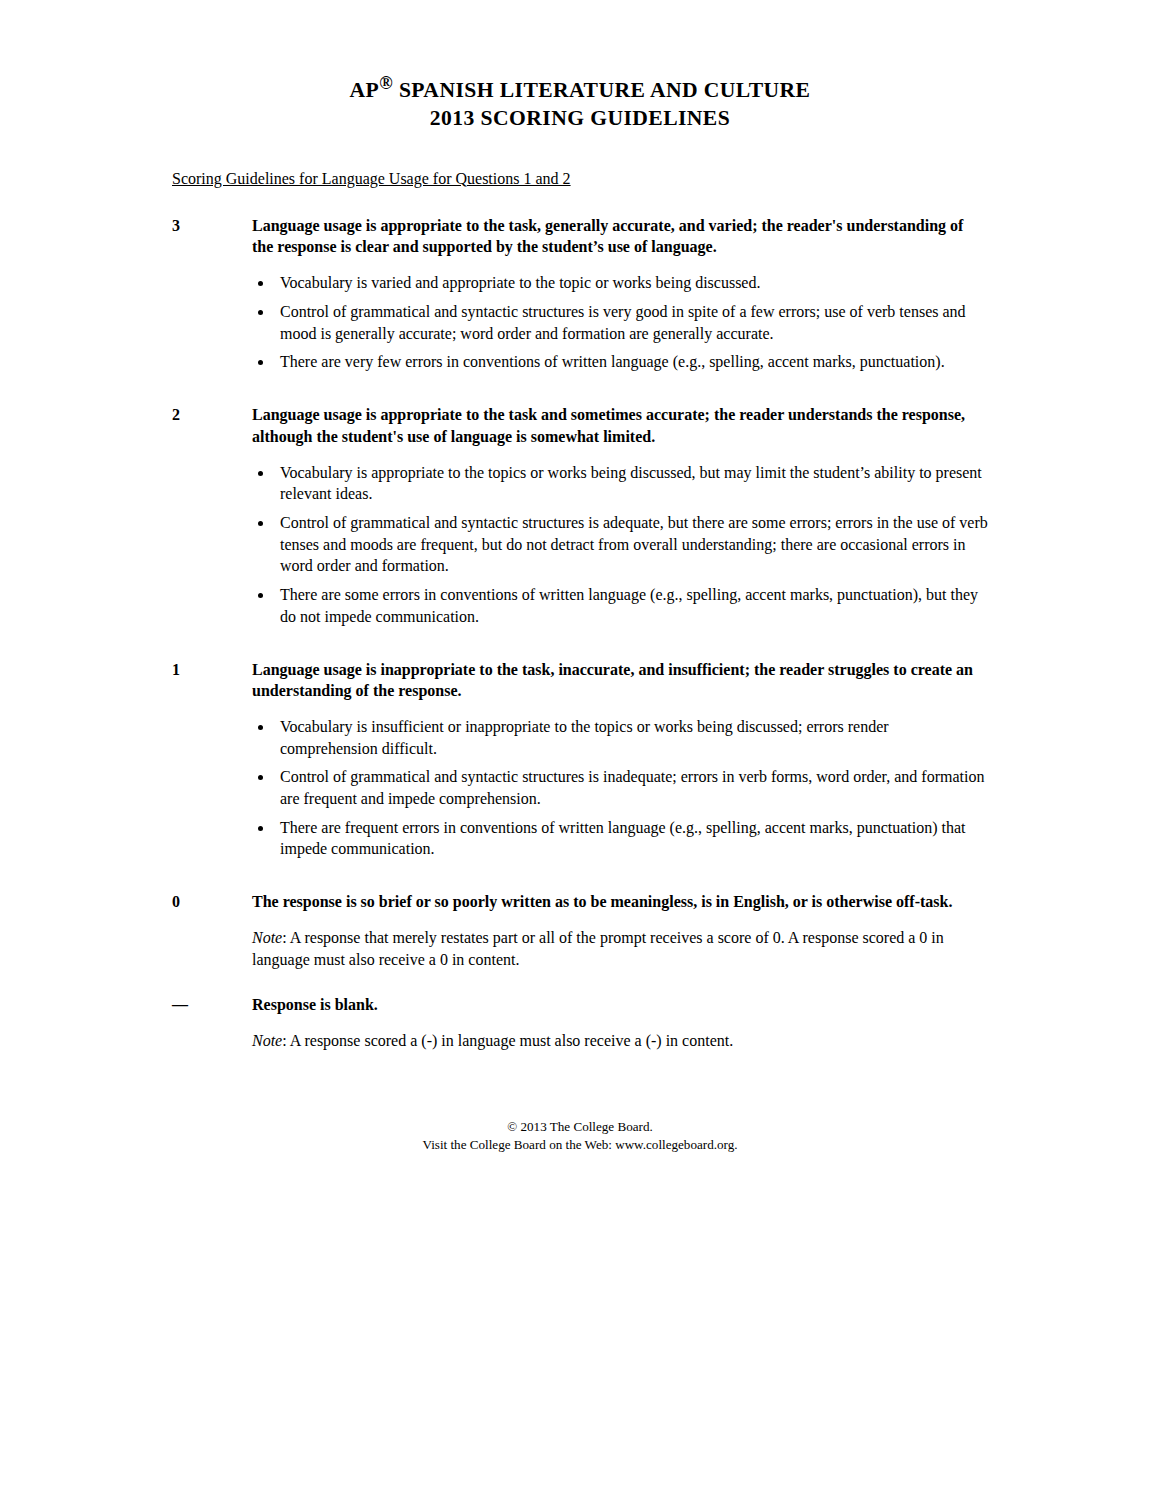AP® SPANISH LITERATURE AND CULTURE 2013 SCORING GUIDELINES
Scoring Guidelines for Language Usage for Questions 1 and 2
3
Language usage is appropriate to the task, generally accurate, and varied; the reader's understanding of the response is clear and supported by the student’s use of language.
Vocabulary is varied and appropriate to the topic or works being discussed.
Control of grammatical and syntactic structures is very good in spite of a few errors; use of verb tenses and mood is generally accurate; word order and formation are generally accurate.
There are very few errors in conventions of written language (e.g., spelling, accent marks, punctuation).
2
Language usage is appropriate to the task and sometimes accurate; the reader understands the response, although the student's use of language is somewhat limited.
Vocabulary is appropriate to the topics or works being discussed, but may limit the student’s ability to present relevant ideas.
Control of grammatical and syntactic structures is adequate, but there are some errors; errors in the use of verb tenses and moods are frequent, but do not detract from overall understanding; there are occasional errors in word order and formation.
There are some errors in conventions of written language (e.g., spelling, accent marks, punctuation), but they do not impede communication.
1
Language usage is inappropriate to the task, inaccurate, and insufficient; the reader struggles to create an understanding of the response.
Vocabulary is insufficient or inappropriate to the topics or works being discussed; errors render comprehension difficult.
Control of grammatical and syntactic structures is inadequate; errors in verb forms, word order, and formation are frequent and impede comprehension.
There are frequent errors in conventions of written language (e.g., spelling, accent marks, punctuation) that impede communication.
0
The response is so brief or so poorly written as to be meaningless, is in English, or is otherwise off-task.
Note: A response that merely restates part or all of the prompt receives a score of 0. A response scored a 0 in language must also receive a 0 in content.
—
Response is blank.
Note: A response scored a (-) in language must also receive a (-) in content.
© 2013 The College Board.
Visit the College Board on the Web: www.collegeboard.org.